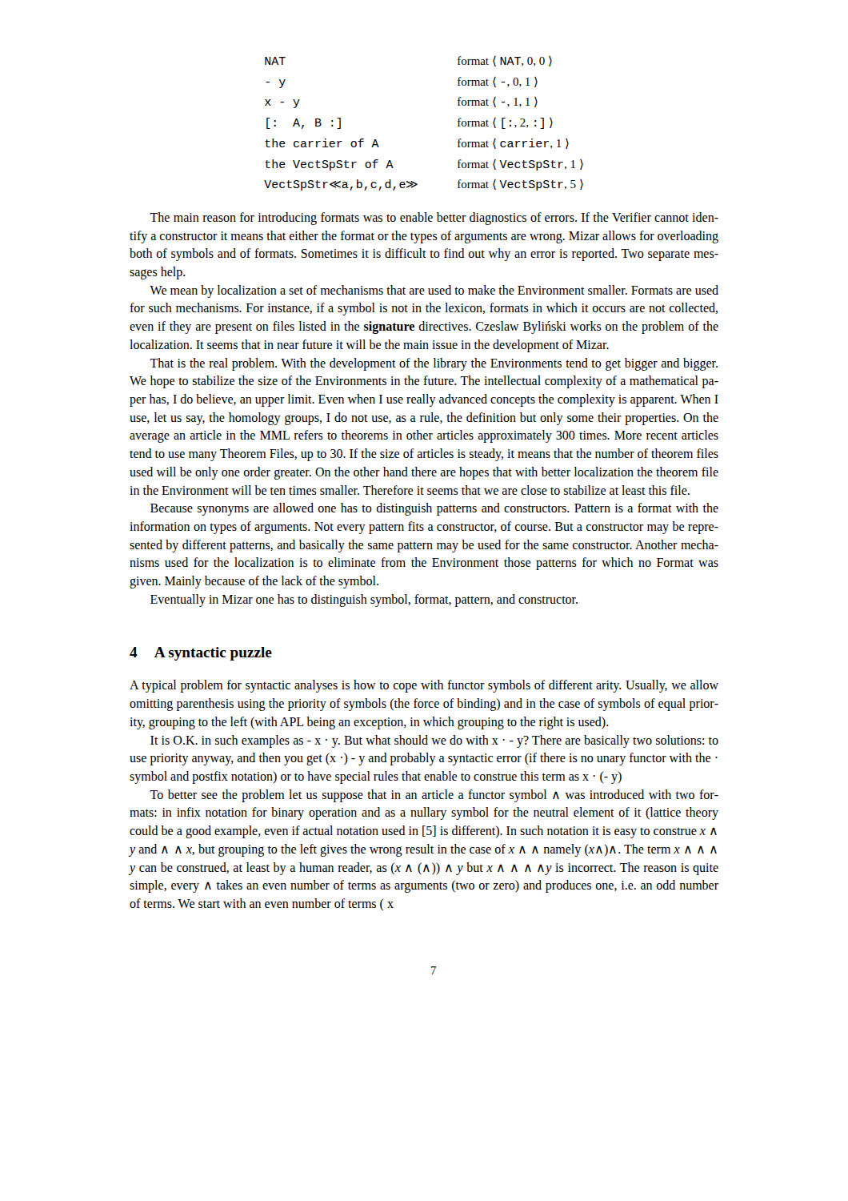| NAT | format ⟨ NAT , 0, 0 ⟩ |
| - y | format ⟨ - , 0, 1 ⟩ |
| x - y | format ⟨ - , 1, 1 ⟩ |
| [: A, B :] | format ⟨ [: , 2, :] ⟩ |
| the carrier of A | format ⟨ carrier , 1 ⟩ |
| the VectSpStr of A | format ⟨ VectSpStr , 1 ⟩ |
| VectSpStr≪a,b,c,d,e≫ | format ⟨ VectSpStr , 5 ⟩ |
The main reason for introducing formats was to enable better diagnostics of errors. If the Verifier cannot identify a constructor it means that either the format or the types of arguments are wrong. Mizar allows for overloading both of symbols and of formats. Sometimes it is difficult to find out why an error is reported. Two separate messages help.
We mean by localization a set of mechanisms that are used to make the Environment smaller. Formats are used for such mechanisms. For instance, if a symbol is not in the lexicon, formats in which it occurs are not collected, even if they are present on files listed in the signature directives. Czeslaw Byliński works on the problem of the localization. It seems that in near future it will be the main issue in the development of Mizar.
That is the real problem. With the development of the library the Environments tend to get bigger and bigger. We hope to stabilize the size of the Environments in the future. The intellectual complexity of a mathematical paper has, I do believe, an upper limit. Even when I use really advanced concepts the complexity is apparent. When I use, let us say, the homology groups, I do not use, as a rule, the definition but only some their properties. On the average an article in the MML refers to theorems in other articles approximately 300 times. More recent articles tend to use many Theorem Files, up to 30. If the size of articles is steady, it means that the number of theorem files used will be only one order greater. On the other hand there are hopes that with better localization the theorem file in the Environment will be ten times smaller. Therefore it seems that we are close to stabilize at least this file.
Because synonyms are allowed one has to distinguish patterns and constructors. Pattern is a format with the information on types of arguments. Not every pattern fits a constructor, of course. But a constructor may be represented by different patterns, and basically the same pattern may be used for the same constructor. Another mechanisms used for the localization is to eliminate from the Environment those patterns for which no Format was given. Mainly because of the lack of the symbol.
Eventually in Mizar one has to distinguish symbol, format, pattern, and constructor.
4 A syntactic puzzle
A typical problem for syntactic analyses is how to cope with functor symbols of different arity. Usually, we allow omitting parenthesis using the priority of symbols (the force of binding) and in the case of symbols of equal priority, grouping to the left (with APL being an exception, in which grouping to the right is used).
It is O.K. in such examples as - x · y. But what should we do with x · - y? There are basically two solutions: to use priority anyway, and then you get (x ·) - y and probably a syntactic error (if there is no unary functor with the · symbol and postfix notation) or to have special rules that enable to construe this term as x · (- y)
To better see the problem let us suppose that in an article a functor symbol ∧ was introduced with two formats: in infix notation for binary operation and as a nullary symbol for the neutral element of it (lattice theory could be a good example, even if actual notation used in [5] is different). In such notation it is easy to construe x ∧ y and ∧ ∧ x, but grouping to the left gives the wrong result in the case of x ∧ ∧ namely (x∧)∧. The term x ∧ ∧ ∧ y can be construed, at least by a human reader, as (x ∧ (∧)) ∧ y but x ∧ ∧ ∧ ∧y is incorrect. The reason is quite simple, every ∧ takes an even number of terms as arguments (two or zero) and produces one, i.e. an odd number of terms. We start with an even number of terms ( x
7